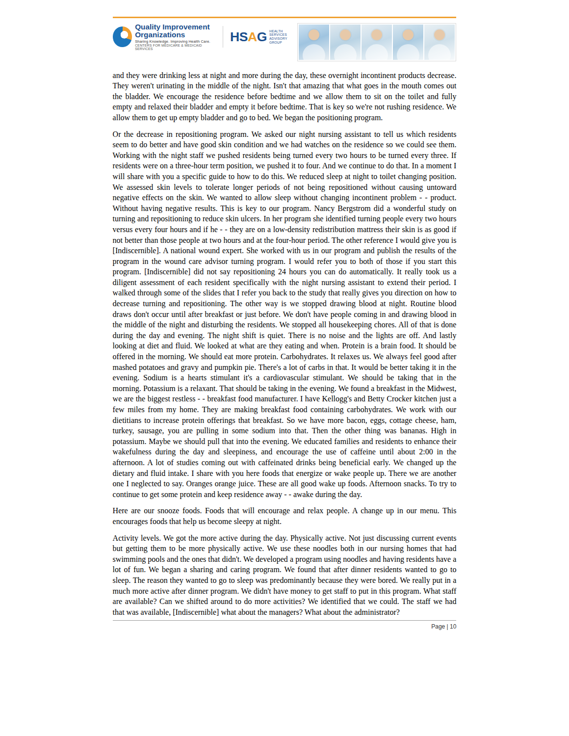Quality Improvement Organizations Sharing Knowledge. Improving Health Care. CENTERS FOR MEDICARE & MEDICAID SERVICES
HSAG
Health Services
Advisory Group
and they were drinking less at night and more during the day, these overnight incontinent products decrease. They weren't urinating in the middle of the night. Isn't that amazing that what goes in the mouth comes out the bladder. We encourage the residence before bedtime and we allow them to sit on the toilet and fully empty and relaxed their bladder and empty it before bedtime. That is key so we're not rushing residence. We allow them to get up empty bladder and go to bed. We began the positioning program.
Or the decrease in repositioning program. We asked our night nursing assistant to tell us which residents seem to do better and have good skin condition and we had watches on the residence so we could see them. Working with the night staff we pushed residents being turned every two hours to be turned every three. If residents were on a three-hour term position, we pushed it to four. And we continue to do that. In a moment I will share with you a specific guide to how to do this. We reduced sleep at night to toilet changing position. We assessed skin levels to tolerate longer periods of not being repositioned without causing untoward negative effects on the skin. We wanted to allow sleep without changing incontinent problem - - product. Without having negative results. This is key to our program. Nancy Bergstrom did a wonderful study on turning and repositioning to reduce skin ulcers. In her program she identified turning people every two hours versus every four hours and if he - - they are on a low-density redistribution mattress their skin is as good if not better than those people at two hours and at the four-hour period. The other reference I would give you is [Indiscernible]. A national wound expert. She worked with us in our program and publish the results of the program in the wound care advisor turning program. I would refer you to both of those if you start this program. [Indiscernible] did not say repositioning 24 hours you can do automatically. It really took us a diligent assessment of each resident specifically with the night nursing assistant to extend their period. I walked through some of the slides that I refer you back to the study that really gives you direction on how to decrease turning and repositioning. The other way is we stopped drawing blood at night. Routine blood draws don't occur until after breakfast or just before. We don't have people coming in and drawing blood in the middle of the night and disturbing the residents. We stopped all housekeeping chores. All of that is done during the day and evening. The night shift is quiet. There is no noise and the lights are off. And lastly looking at diet and fluid. We looked at what are they eating and when. Protein is a brain food. It should be offered in the morning. We should eat more protein. Carbohydrates. It relaxes us. We always feel good after mashed potatoes and gravy and pumpkin pie. There's a lot of carbs in that. It would be better taking it in the evening. Sodium is a hearts stimulant it's a cardiovascular stimulant. We should be taking that in the morning. Potassium is a relaxant. That should be taking in the evening. We found a breakfast in the Midwest, we are the biggest restless - - breakfast food manufacturer. I have Kellogg's and Betty Crocker kitchen just a few miles from my home. They are making breakfast food containing carbohydrates. We work with our dietitians to increase protein offerings that breakfast. So we have more bacon, eggs, cottage cheese, ham, turkey, sausage, you are pulling in some sodium into that. Then the other thing was bananas. High in potassium. Maybe we should pull that into the evening. We educated families and residents to enhance their wakefulness during the day and sleepiness, and encourage the use of caffeine until about 2:00 in the afternoon. A lot of studies coming out with caffeinated drinks being beneficial early. We changed up the dietary and fluid intake. I share with you here foods that energize or wake people up. There we are another one I neglected to say. Oranges orange juice. These are all good wake up foods. Afternoon snacks. To try to continue to get some protein and keep residence away - - awake during the day.
Here are our snooze foods. Foods that will encourage and relax people. A change up in our menu. This encourages foods that help us become sleepy at night.
Activity levels. We got the more active during the day. Physically active. Not just discussing current events but getting them to be more physically active. We use these noodles both in our nursing homes that had swimming pools and the ones that didn't. We developed a program using noodles and having residents have a lot of fun. We began a sharing and caring program. We found that after dinner residents wanted to go to sleep. The reason they wanted to go to sleep was predominantly because they were bored. We really put in a much more active after dinner program. We didn't have money to get staff to put in this program. What staff are available? Can we shifted around to do more activities? We identified that we could. The staff we had that was available, [Indiscernible] what about the managers? What about the administrator?
Page | 10